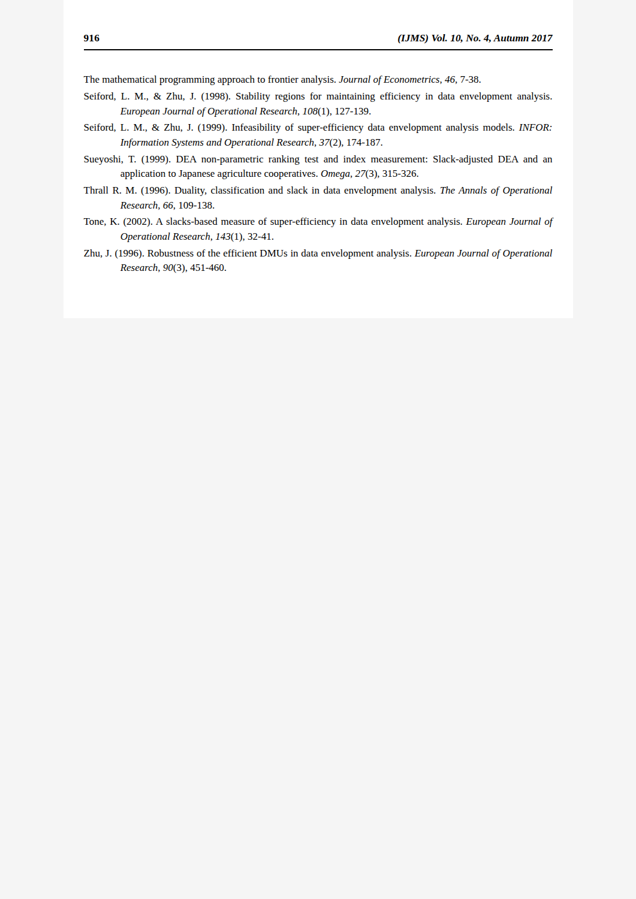916 (IJMS) Vol. 10, No. 4, Autumn 2017
The mathematical programming approach to frontier analysis. Journal of Econometrics, 46, 7-38.
Seiford, L. M., & Zhu, J. (1998). Stability regions for maintaining efficiency in data envelopment analysis. European Journal of Operational Research, 108(1), 127-139.
Seiford, L. M., & Zhu, J. (1999). Infeasibility of super-efficiency data envelopment analysis models. INFOR: Information Systems and Operational Research, 37(2), 174-187.
Sueyoshi, T. (1999). DEA non-parametric ranking test and index measurement: Slack-adjusted DEA and an application to Japanese agriculture cooperatives. Omega, 27(3), 315-326.
Thrall R. M. (1996). Duality, classification and slack in data envelopment analysis. The Annals of Operational Research, 66, 109-138.
Tone, K. (2002). A slacks-based measure of super-efficiency in data envelopment analysis. European Journal of Operational Research, 143(1), 32-41.
Zhu, J. (1996). Robustness of the efficient DMUs in data envelopment analysis. European Journal of Operational Research, 90(3), 451-460.